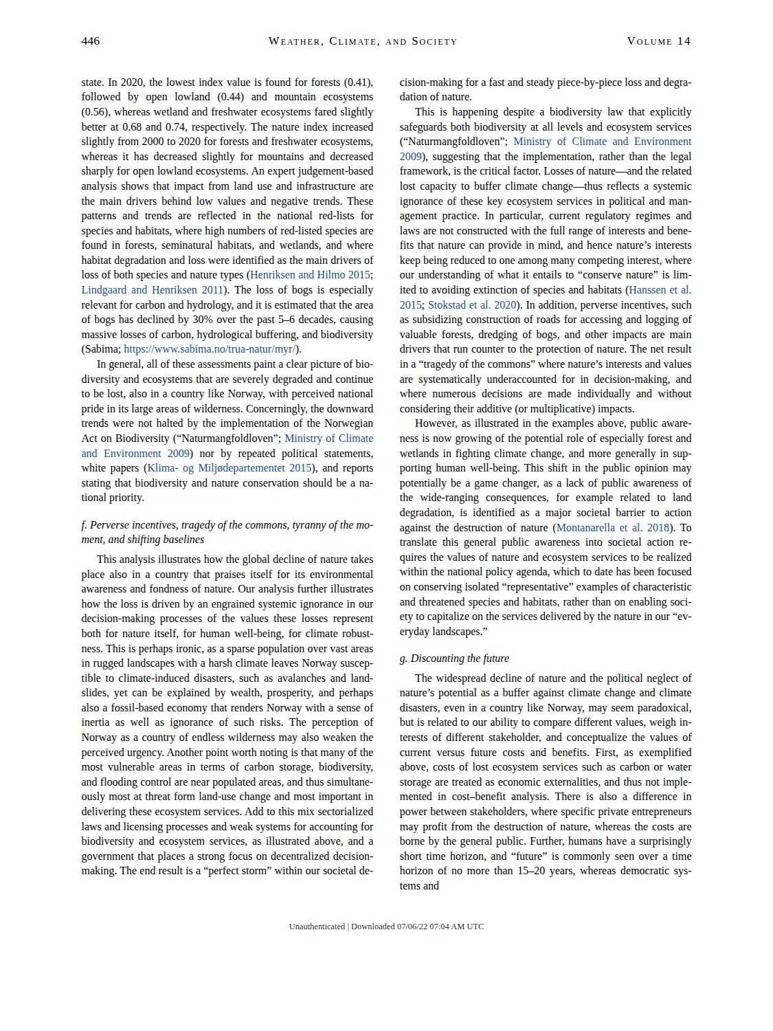446 Weather, Climate, and Society Volume 14
state. In 2020, the lowest index value is found for forests (0.41), followed by open lowland (0.44) and mountain ecosystems (0.56), whereas wetland and freshwater ecosystems fared slightly better at 0.68 and 0.74, respectively. The nature index increased slightly from 2000 to 2020 for forests and freshwater ecosystems, whereas it has decreased slightly for mountains and decreased sharply for open lowland ecosystems. An expert judgement-based analysis shows that impact from land use and infrastructure are the main drivers behind low values and negative trends. These patterns and trends are reflected in the national red-lists for species and habitats, where high numbers of red-listed species are found in forests, seminatural habitats, and wetlands, and where habitat degradation and loss were identified as the main drivers of loss of both species and nature types (Henriksen and Hilmo 2015; Lindgaard and Henriksen 2011). The loss of bogs is especially relevant for carbon and hydrology, and it is estimated that the area of bogs has declined by 30% over the past 5–6 decades, causing massive losses of carbon, hydrological buffering, and biodiversity (Sabima; https://www.sabima.no/trua-natur/myr/).
In general, all of these assessments paint a clear picture of biodiversity and ecosystems that are severely degraded and continue to be lost, also in a country like Norway, with perceived national pride in its large areas of wilderness. Concerningly, the downward trends were not halted by the implementation of the Norwegian Act on Biodiversity (“Naturmangfoldloven”; Ministry of Climate and Environment 2009) nor by repeated political statements, white papers (Klima- og Miljødepartementet 2015), and reports stating that biodiversity and nature conservation should be a national priority.
f. Perverse incentives, tragedy of the commons, tyranny of the moment, and shifting baselines
This analysis illustrates how the global decline of nature takes place also in a country that praises itself for its environmental awareness and fondness of nature. Our analysis further illustrates how the loss is driven by an engrained systemic ignorance in our decision-making processes of the values these losses represent both for nature itself, for human well-being, for climate robustness. This is perhaps ironic, as a sparse population over vast areas in rugged landscapes with a harsh climate leaves Norway susceptible to climate-induced disasters, such as avalanches and landslides, yet can be explained by wealth, prosperity, and perhaps also a fossil-based economy that renders Norway with a sense of inertia as well as ignorance of such risks. The perception of Norway as a country of endless wilderness may also weaken the perceived urgency. Another point worth noting is that many of the most vulnerable areas in terms of carbon storage, biodiversity, and flooding control are near populated areas, and thus simultaneously most at threat form land-use change and most important in delivering these ecosystem services. Add to this mix sectorialized laws and licensing processes and weak systems for accounting for biodiversity and ecosystem services, as illustrated above, and a government that places a strong focus on decentralized decision-making. The end result is a “perfect storm” within our societal decision-making for a fast and steady piece-by-piece loss and degradation of nature.
This is happening despite a biodiversity law that explicitly safeguards both biodiversity at all levels and ecosystem services (“Naturmangfoldloven”; Ministry of Climate and Environment 2009), suggesting that the implementation, rather than the legal framework, is the critical factor. Losses of nature—and the related lost capacity to buffer climate change—thus reflects a systemic ignorance of these key ecosystem services in political and management practice. In particular, current regulatory regimes and laws are not constructed with the full range of interests and benefits that nature can provide in mind, and hence nature’s interests keep being reduced to one among many competing interest, where our understanding of what it entails to “conserve nature” is limited to avoiding extinction of species and habitats (Hanssen et al. 2015; Stokstad et al. 2020). In addition, perverse incentives, such as subsidizing construction of roads for accessing and logging of valuable forests, dredging of bogs, and other impacts are main drivers that run counter to the protection of nature. The net result in a “tragedy of the commons” where nature’s interests and values are systematically underaccounted for in decision-making, and where numerous decisions are made individually and without considering their additive (or multiplicative) impacts.
However, as illustrated in the examples above, public awareness is now growing of the potential role of especially forest and wetlands in fighting climate change, and more generally in supporting human well-being. This shift in the public opinion may potentially be a game changer, as a lack of public awareness of the wide-ranging consequences, for example related to land degradation, is identified as a major societal barrier to action against the destruction of nature (Montanarella et al. 2018). To translate this general public awareness into societal action requires the values of nature and ecosystem services to be realized within the national policy agenda, which to date has been focused on conserving isolated “representative” examples of characteristic and threatened species and habitats, rather than on enabling society to capitalize on the services delivered by the nature in our “everyday landscapes.”
g. Discounting the future
The widespread decline of nature and the political neglect of nature’s potential as a buffer against climate change and climate disasters, even in a country like Norway, may seem paradoxical, but is related to our ability to compare different values, weigh interests of different stakeholder, and conceptualize the values of current versus future costs and benefits. First, as exemplified above, costs of lost ecosystem services such as carbon or water storage are treated as economic externalities, and thus not implemented in cost–benefit analysis. There is also a difference in power between stakeholders, where specific private entrepreneurs may profit from the destruction of nature, whereas the costs are borne by the general public. Further, humans have a surprisingly short time horizon, and “future” is commonly seen over a time horizon of no more than 15–20 years, whereas democratic systems and
Unauthenticated | Downloaded 07/06/22 07:04 AM UTC